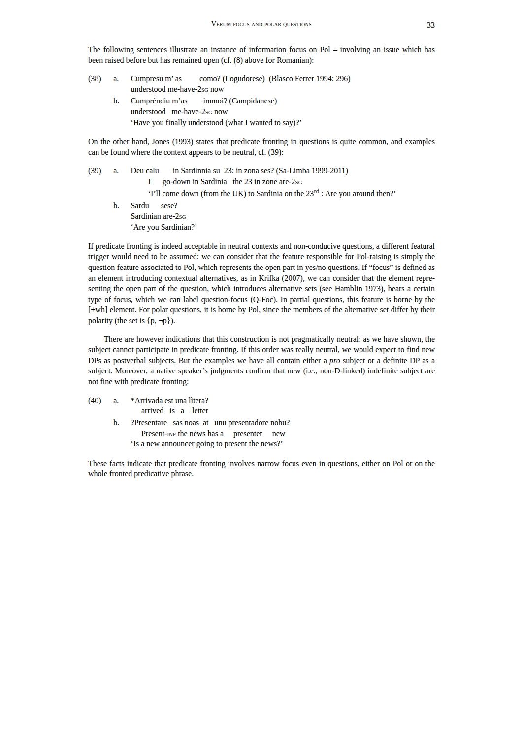Verum focus and polar questions 33
The following sentences illustrate an instance of information focus on Pol – involving an issue which has been raised before but has remained open (cf. (8) above for Romanian):
(38) a. Cumpresu m’ as como? (Logudorese) (Blasco Ferrer 1994: 296) understood me-have-2sg now
(38) b. Cumpréndiu m’as immoi? (Campidanese) understood me-have-2sg now ‘Have you finally understood (what I wanted to say)?’
On the other hand, Jones (1993) states that predicate fronting in questions is quite common, and examples can be found where the context appears to be neutral, cf. (39):
(39) a. Deu calu in Sardinnia su 23: in zona ses? (Sa-Limba 1999-2011) I go-down in Sardinia the 23 in zone are-2sg ‘I’ll come down (from the UK) to Sardinia on the 23rd : Are you around then?’
(39) b. Sardu sese? Sardinian are-2sg ‘Are you Sardinian?’
If predicate fronting is indeed acceptable in neutral contexts and non-conducive questions, a different featural trigger would need to be assumed: we can consider that the feature responsible for Pol-raising is simply the question feature associated to Pol, which represents the open part in yes/no questions. If “focus” is defined as an element introducing contextual alternatives, as in Krifka (2007), we can consider that the element representing the open part of the question, which introduces alternative sets (see Hamblin 1973), bears a certain type of focus, which we can label question-focus (Q-Foc). In partial questions, this feature is borne by the [+wh] element. For polar questions, it is borne by Pol, since the members of the alternative set differ by their polarity (the set is {p, ¬p}).
There are however indications that this construction is not pragmatically neutral: as we have shown, the subject cannot participate in predicate fronting. If this order was really neutral, we would expect to find new DPs as postverbal subjects. But the examples we have all contain either a pro subject or a definite DP as a subject. Moreover, a native speaker’s judgments confirm that new (i.e., non-D-linked) indefinite subject are not fine with predicate fronting:
(40) a. *Arrivada est una lìtera? arrived is a letter
(40) b. ?Presentare sas noas at unu presentadore nobu? Present-inf the news has a presenter new ‘Is a new announcer going to present the news?’
These facts indicate that predicate fronting involves narrow focus even in questions, either on Pol or on the whole fronted predicative phrase.